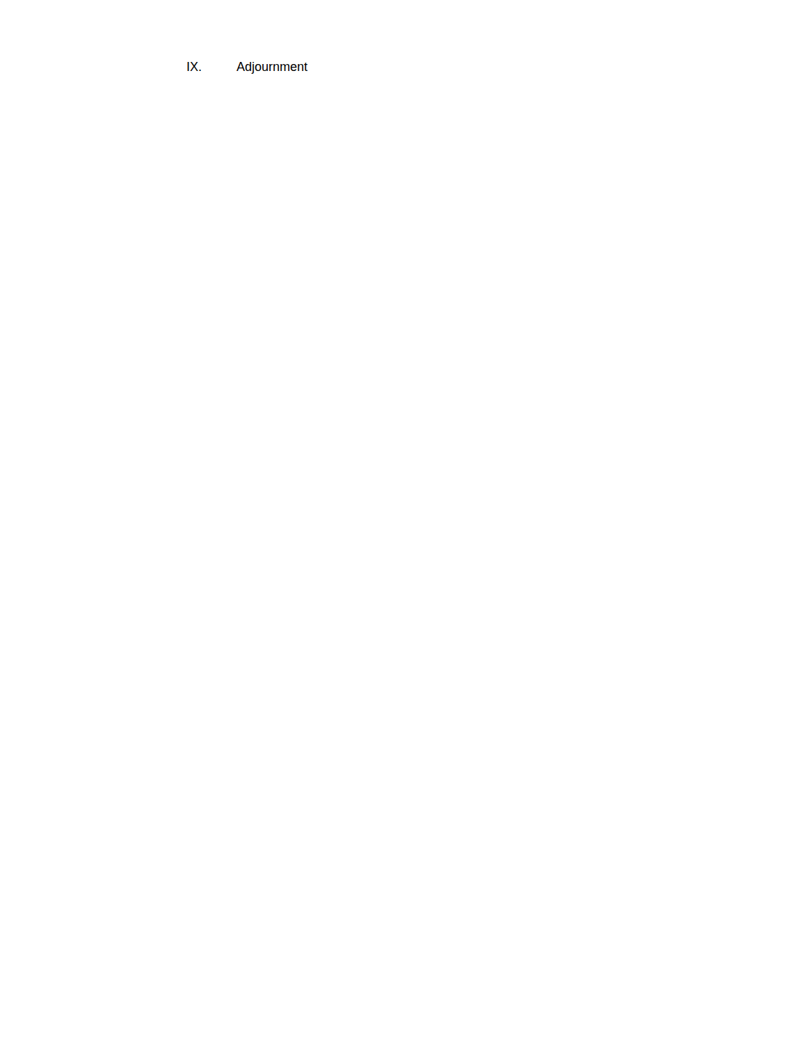IX. Adjournment